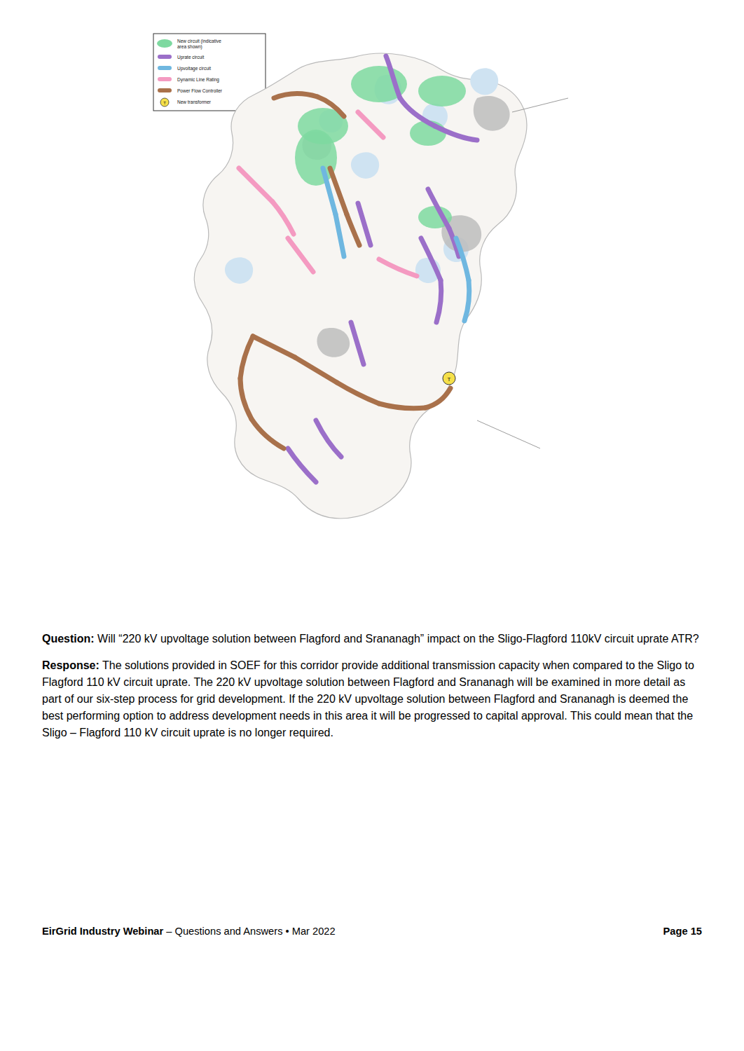Map of Ireland showing new circuits, uprate circuits, upvoltage circuits, dynamic line rating, power flow controllers and new transformer locations New circuit (indicative area shown) Uprate circuit Upvoltage circuit Dynamic Line Rating Power Flow Controller T New transformer T
Question: Will “220 kV upvoltage solution between Flagford and Srananagh” impact on the Sligo-Flagford 110kV circuit uprate ATR?
Response: The solutions provided in SOEF for this corridor provide additional transmission capacity when compared to the Sligo to Flagford 110 kV circuit uprate. The 220 kV upvoltage solution between Flagford and Srananagh will be examined in more detail as part of our six-step process for grid development. If the 220 kV upvoltage solution between Flagford and Srananagh is deemed the best performing option to address development needs in this area it will be progressed to capital approval. This could mean that the Sligo – Flagford 110 kV circuit uprate is no longer required.
EirGrid Industry Webinar – Questions and Answers • Mar 2022
Page 15